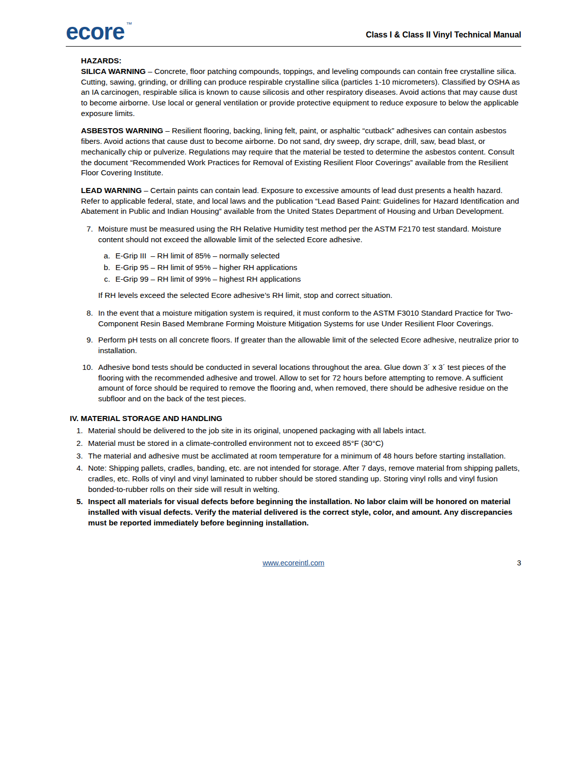ecore™
Class I & Class II Vinyl Technical Manual
HAZARDS:
SILICA WARNING – Concrete, floor patching compounds, toppings, and leveling compounds can contain free crystalline silica. Cutting, sawing, grinding, or drilling can produce respirable crystalline silica (particles 1-10 micrometers). Classified by OSHA as an IA carcinogen, respirable silica is known to cause silicosis and other respiratory diseases. Avoid actions that may cause dust to become airborne. Use local or general ventilation or provide protective equipment to reduce exposure to below the applicable exposure limits.
ASBESTOS WARNING – Resilient flooring, backing, lining felt, paint, or asphaltic “cutback” adhesives can contain asbestos fibers. Avoid actions that cause dust to become airborne. Do not sand, dry sweep, dry scrape, drill, saw, bead blast, or mechanically chip or pulverize. Regulations may require that the material be tested to determine the asbestos content. Consult the document “Recommended Work Practices for Removal of Existing Resilient Floor Coverings” available from the Resilient Floor Covering Institute.
LEAD WARNING – Certain paints can contain lead. Exposure to excessive amounts of lead dust presents a health hazard. Refer to applicable federal, state, and local laws and the publication “Lead Based Paint: Guidelines for Hazard Identification and Abatement in Public and Indian Housing” available from the United States Department of Housing and Urban Development.
Moisture must be measured using the RH Relative Humidity test method per the ASTM F2170 test standard. Moisture content should not exceed the allowable limit of the selected Ecore adhesive.
E-Grip III – RH limit of 85% – normally selected
E-Grip 95 – RH limit of 95% – higher RH applications
E-Grip 99 – RH limit of 99% – highest RH applications
If RH levels exceed the selected Ecore adhesive’s RH limit, stop and correct situation.
In the event that a moisture mitigation system is required, it must conform to the ASTM F3010 Standard Practice for Two-Component Resin Based Membrane Forming Moisture Mitigation Systems for use Under Resilient Floor Coverings.
Perform pH tests on all concrete floors. If greater than the allowable limit of the selected Ecore adhesive, neutralize prior to installation.
Adhesive bond tests should be conducted in several locations throughout the area. Glue down 3´ x 3´ test pieces of the flooring with the recommended adhesive and trowel. Allow to set for 72 hours before attempting to remove. A sufficient amount of force should be required to remove the flooring and, when removed, there should be adhesive residue on the subfloor and on the back of the test pieces.
IV. MATERIAL STORAGE AND HANDLING
Material should be delivered to the job site in its original, unopened packaging with all labels intact.
Material must be stored in a climate-controlled environment not to exceed 85°F (30°C)
The material and adhesive must be acclimated at room temperature for a minimum of 48 hours before starting installation.
Note: Shipping pallets, cradles, banding, etc. are not intended for storage. After 7 days, remove material from shipping pallets, cradles, etc. Rolls of vinyl and vinyl laminated to rubber should be stored standing up. Storing vinyl rolls and vinyl fusion bonded-to-rubber rolls on their side will result in welting.
Inspect all materials for visual defects before beginning the installation. No labor claim will be honored on material installed with visual defects. Verify the material delivered is the correct style, color, and amount. Any discrepancies must be reported immediately before beginning installation.
www.ecoreintl.com 3